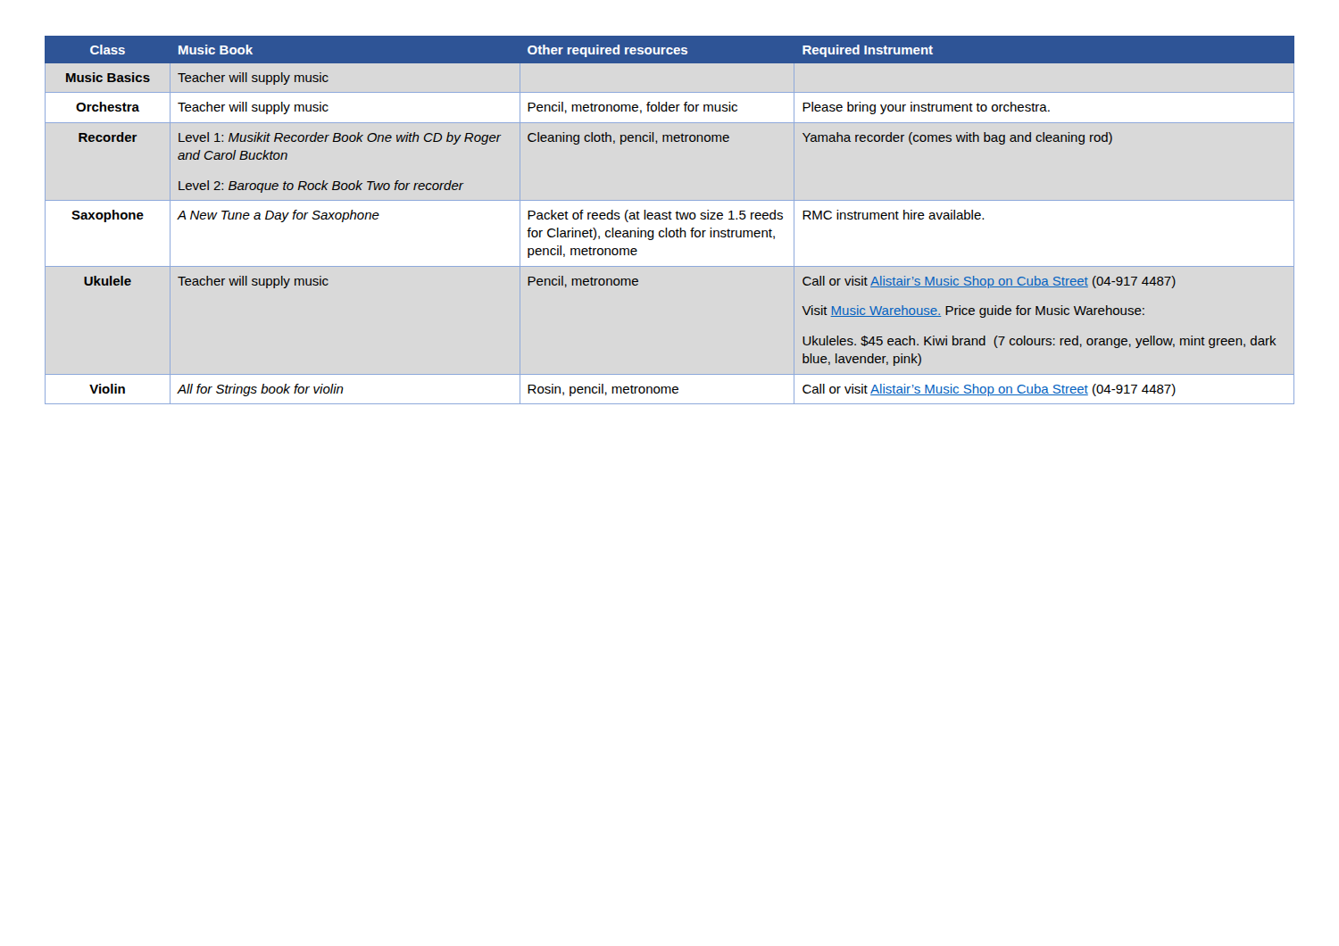| Class | Music Book | Other required resources | Required Instrument |
| --- | --- | --- | --- |
| Music Basics | Teacher will supply music | | |
| Orchestra | Teacher will supply music | Pencil, metronome, folder for music | Please bring your instrument to orchestra. |
| Recorder | Level 1: Musikit Recorder Book One with CD by Roger and Carol Buckton Level 2: Baroque to Rock Book Two for recorder | Cleaning cloth, pencil, metronome | Yamaha recorder (comes with bag and cleaning rod) |
| Saxophone | A New Tune a Day for Saxophone | Packet of reeds (at least two size 1.5 reeds for Clarinet), cleaning cloth for instrument, pencil, metronome | RMC instrument hire available. |
| Ukulele | Teacher will supply music | Pencil, metronome | Call or visit Alistair’s Music Shop on Cuba Street (04-917 4487) Visit Music Warehouse. Price guide for Music Warehouse: Ukuleles. $45 each. Kiwi brand (7 colours: red, orange, yellow, mint green, dark blue, lavender, pink) |
| Violin | All for Strings book for violin | Rosin, pencil, metronome | Call or visit Alistair’s Music Shop on Cuba Street (04-917 4487) |